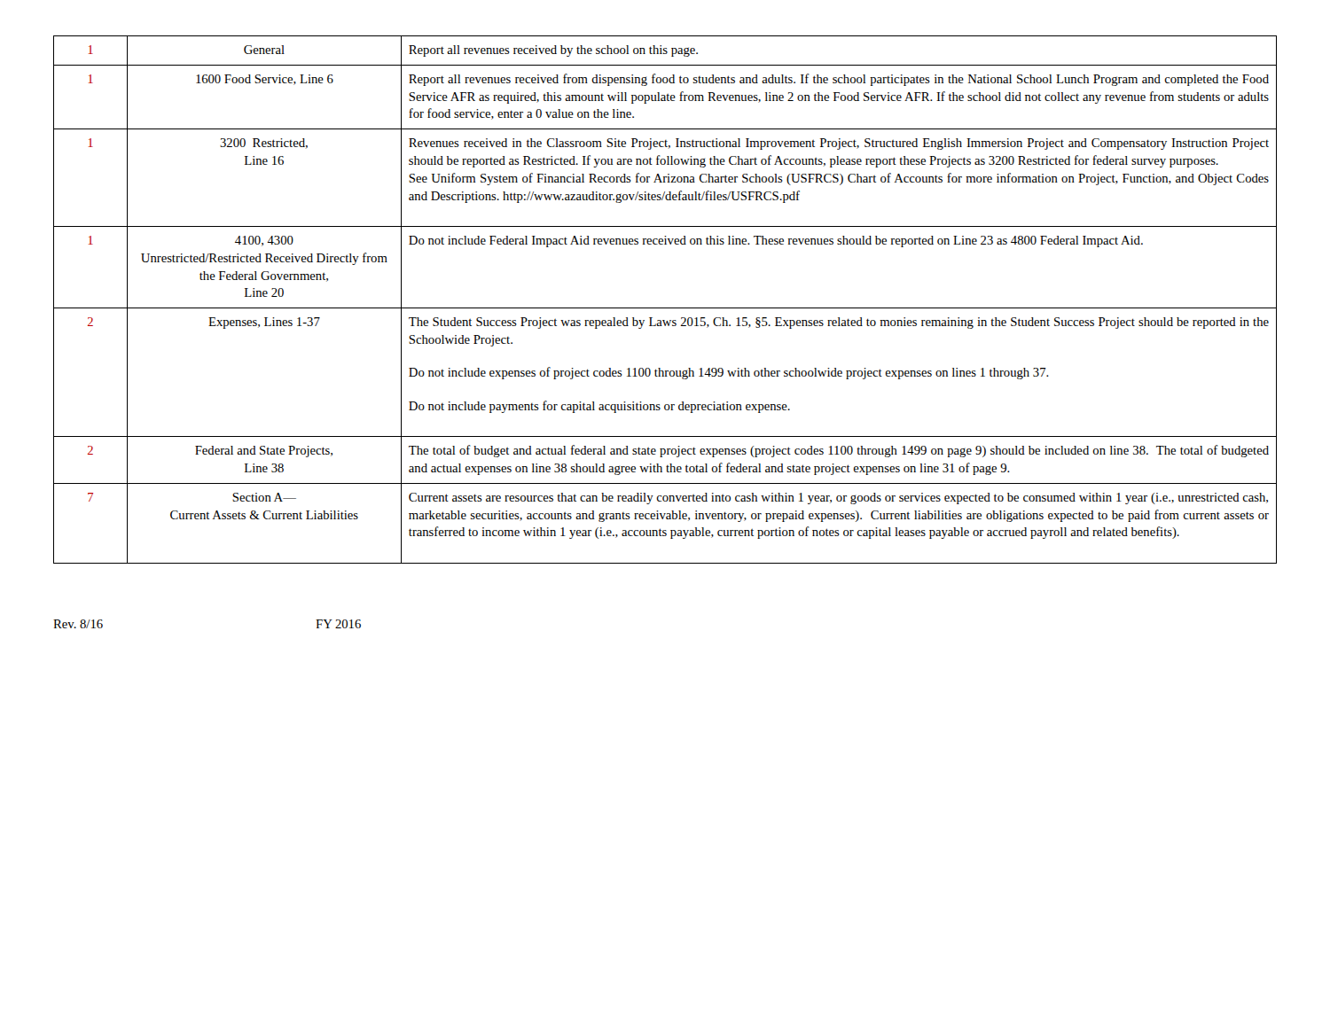| 1 | General | Report all revenues received by the school on this page. |
| 1 | 1600 Food Service, Line 6 | Report all revenues received from dispensing food to students and adults. If the school participates in the National School Lunch Program and completed the Food Service AFR as required, this amount will populate from Revenues, line 2 on the Food Service AFR. If the school did not collect any revenue from students or adults for food service, enter a 0 value on the line. |
| 1 | 3200 Restricted, Line 16 | Revenues received in the Classroom Site Project, Instructional Improvement Project, Structured English Immersion Project and Compensatory Instruction Project should be reported as Restricted. If you are not following the Chart of Accounts, please report these Projects as 3200 Restricted for federal survey purposes. See Uniform System of Financial Records for Arizona Charter Schools (USFRCS) Chart of Accounts for more information on Project, Function, and Object Codes and Descriptions. http://www.azauditor.gov/sites/default/files/USFRCS.pdf |
| 1 | 4100, 4300 Unrestricted/Restricted Received Directly from the Federal Government, Line 20 | Do not include Federal Impact Aid revenues received on this line. These revenues should be reported on Line 23 as 4800 Federal Impact Aid. |
| 2 | Expenses, Lines 1-37 | The Student Success Project was repealed by Laws 2015, Ch. 15, §5. Expenses related to monies remaining in the Student Success Project should be reported in the Schoolwide Project. Do not include expenses of project codes 1100 through 1499 with other schoolwide project expenses on lines 1 through 37. Do not include payments for capital acquisitions or depreciation expense. |
| 2 | Federal and State Projects, Line 38 | The total of budget and actual federal and state project expenses (project codes 1100 through 1499 on page 9) should be included on line 38. The total of budgeted and actual expenses on line 38 should agree with the total of federal and state project expenses on line 31 of page 9. |
| 7 | Section A— Current Assets & Current Liabilities | Current assets are resources that can be readily converted into cash within 1 year, or goods or services expected to be consumed within 1 year (i.e., unrestricted cash, marketable securities, accounts and grants receivable, inventory, or prepaid expenses). Current liabilities are obligations expected to be paid from current assets or transferred to income within 1 year (i.e., accounts payable, current portion of notes or capital leases payable or accrued payroll and related benefits). |
Rev. 8/16 FY 2016